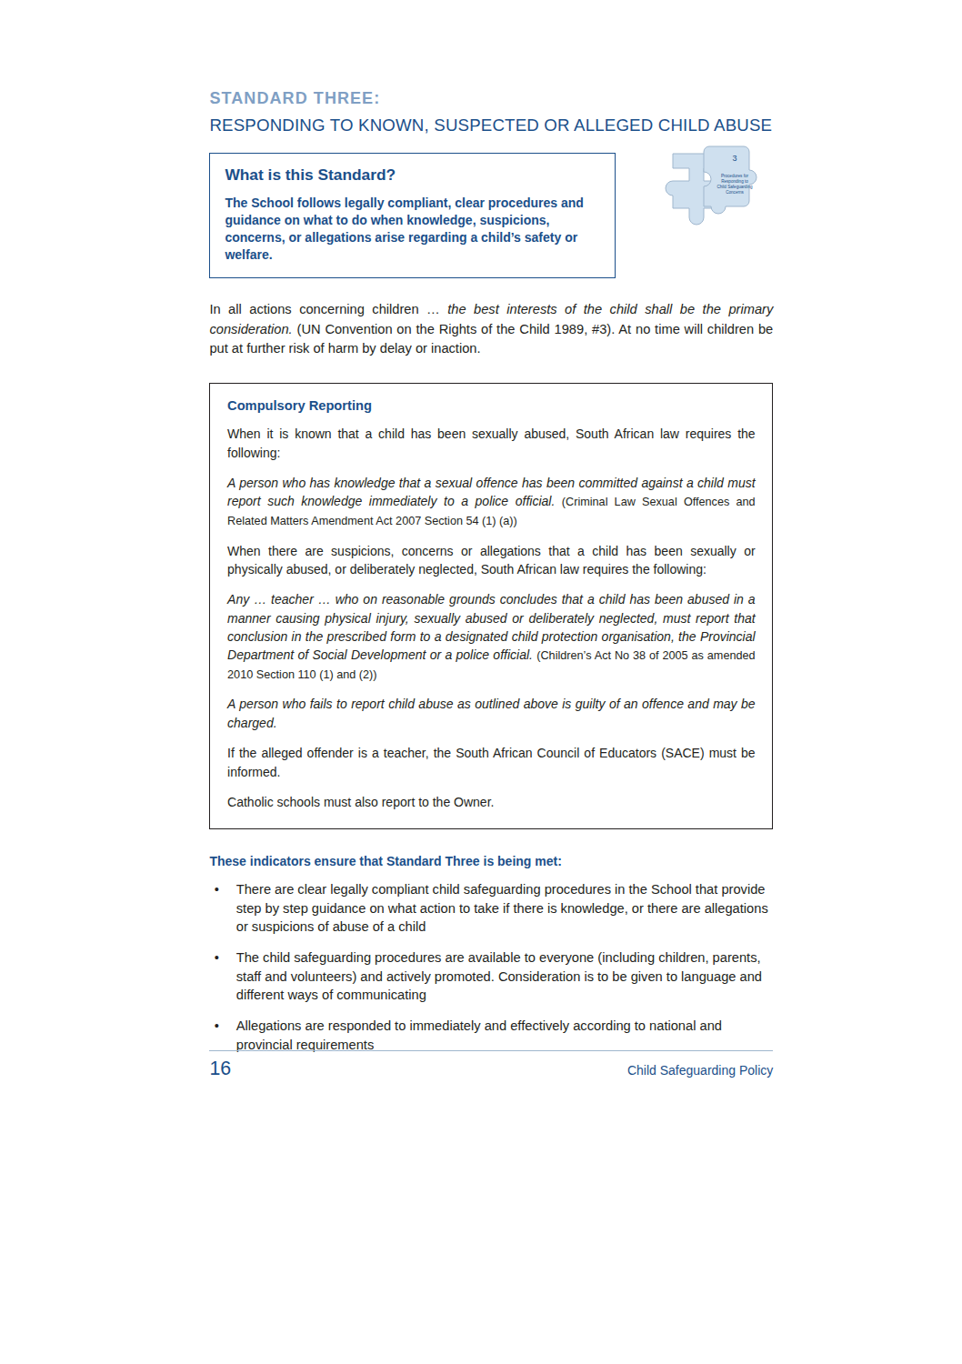Standard Three:
Responding to known, suspected or alleged child abuse
3 Procedures for Responding to Child Safeguarding Concerns
What is this Standard?
The School follows legally compliant, clear procedures and guidance on what to do when knowledge, suspicions, concerns, or allegations arise regarding a child’s safety or welfare.
In all actions concerning children … the best interests of the child shall be the primary consideration. (UN Convention on the Rights of the Child 1989, #3). At no time will children be put at further risk of harm by delay or inaction.
Compulsory Reporting
When it is known that a child has been sexually abused, South African law requires the following:
A person who has knowledge that a sexual offence has been committed against a child must report such knowledge immediately to a police official. (Criminal Law Sexual Offences and Related Matters Amendment Act 2007 Section 54 (1) (a))
When there are suspicions, concerns or allegations that a child has been sexually or physically abused, or deliberately neglected, South African law requires the following:
Any … teacher … who on reasonable grounds concludes that a child has been abused in a manner causing physical injury, sexually abused or deliberately neglected, must report that conclusion in the prescribed form to a designated child protection organisation, the Provincial Department of Social Development or a police official. (Children’s Act No 38 of 2005 as amended 2010 Section 110 (1) and (2))
A person who fails to report child abuse as outlined above is guilty of an offence and may be charged.
If the alleged offender is a teacher, the South African Council of Educators (SACE) must be informed.
Catholic schools must also report to the Owner.
These indicators ensure that Standard Three is being met:
There are clear legally compliant child safeguarding procedures in the School that provide step by step guidance on what action to take if there is knowledge, or there are allegations or suspicions of abuse of a child
The child safeguarding procedures are available to everyone (including children, parents, staff and volunteers) and actively promoted. Consideration is to be given to language and different ways of communicating
Allegations are responded to immediately and effectively according to national and provincial requirements
16 Child Safeguarding Policy